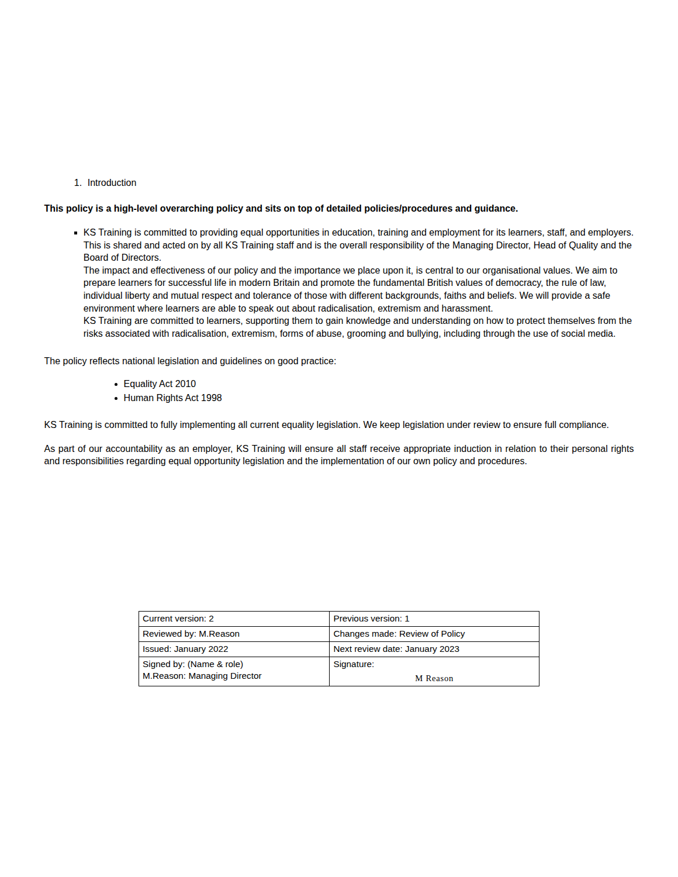1. Introduction
This policy is a high-level overarching policy and sits on top of detailed policies/procedures and guidance.
KS Training is committed to providing equal opportunities in education, training and employment for its learners, staff, and employers.
This is shared and acted on by all KS Training staff and is the overall responsibility of the Managing Director, Head of Quality and the Board of Directors.
The impact and effectiveness of our policy and the importance we place upon it, is central to our organisational values. We aim to prepare learners for successful life in modern Britain and promote the fundamental British values of democracy, the rule of law, individual liberty and mutual respect and tolerance of those with different backgrounds, faiths and beliefs. We will provide a safe environment where learners are able to speak out about radicalisation, extremism and harassment.
KS Training are committed to learners, supporting them to gain knowledge and understanding on how to protect themselves from the risks associated with radicalisation, extremism, forms of abuse, grooming and bullying, including through the use of social media.
The policy reflects national legislation and guidelines on good practice:
Equality Act 2010
Human Rights Act 1998
KS Training is committed to fully implementing all current equality legislation. We keep legislation under review to ensure full compliance.
As part of our accountability as an employer, KS Training will ensure all staff receive appropriate induction in relation to their personal rights and responsibilities regarding equal opportunity legislation and the implementation of our own policy and procedures.
| Current version: 2 | Previous version: 1 |
| Reviewed by: M.Reason | Changes made: Review of Policy |
| Issued: January 2022 | Next review date: January 2023 |
| Signed by: (Name & role) M.Reason: Managing Director | Signature: M Reason |